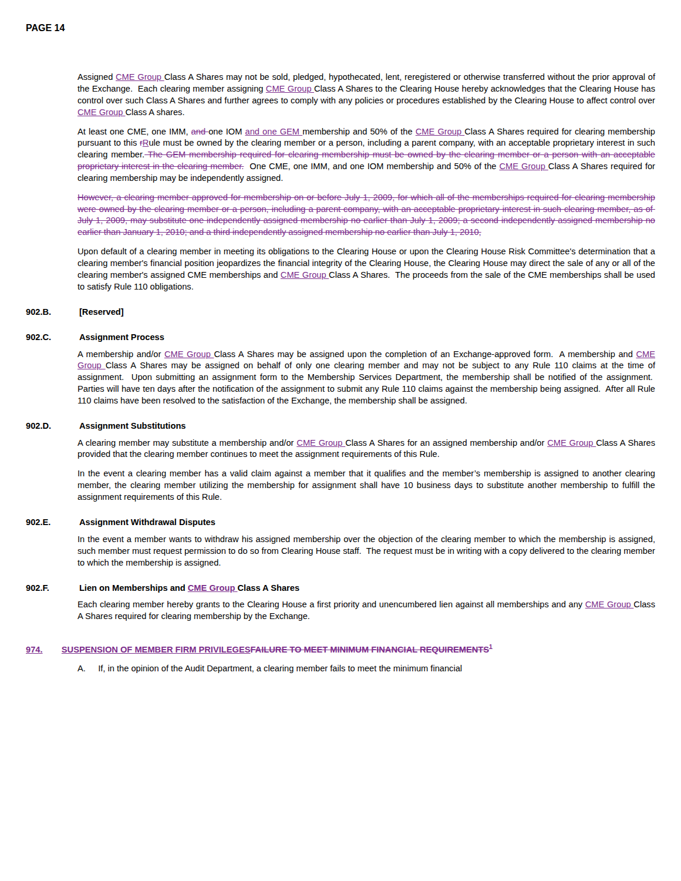PAGE 14
Assigned CME Group Class A Shares may not be sold, pledged, hypothecated, lent, reregistered or otherwise transferred without the prior approval of the Exchange. Each clearing member assigning CME Group Class A Shares to the Clearing House hereby acknowledges that the Clearing House has control over such Class A Shares and further agrees to comply with any policies or procedures established by the Clearing House to affect control over CME Group Class A shares.
At least one CME, one IMM, and one IOM and one GEM membership and 50% of the CME Group Class A Shares required for clearing membership pursuant to this rRule must be owned by the clearing member or a person, including a parent company, with an acceptable proprietary interest in such clearing member. The GEM membership required for clearing membership must be owned by the clearing member or a person with an acceptable proprietary interest in the clearing member. One CME, one IMM, and one IOM membership and 50% of the CME Group Class A Shares required for clearing membership may be independently assigned.
However, a clearing member approved for membership on or before July 1, 2009, for which all of the memberships required for clearing membership were owned by the clearing member or a person, including a parent company, with an acceptable proprietary interest in such clearing member, as of July 1, 2009, may substitute one independently assigned membership no earlier than July 1, 2009; a second independently assigned membership no earlier than January 1, 2010; and a third independently assigned membership no earlier than July 1, 2010,
Upon default of a clearing member in meeting its obligations to the Clearing House or upon the Clearing House Risk Committee's determination that a clearing member's financial position jeopardizes the financial integrity of the Clearing House, the Clearing House may direct the sale of any or all of the clearing member's assigned CME memberships and CME Group Class A Shares. The proceeds from the sale of the CME memberships shall be used to satisfy Rule 110 obligations.
902.B. [Reserved]
902.C. Assignment Process
A membership and/or CME Group Class A Shares may be assigned upon the completion of an Exchange-approved form. A membership and CME Group Class A Shares may be assigned on behalf of only one clearing member and may not be subject to any Rule 110 claims at the time of assignment. Upon submitting an assignment form to the Membership Services Department, the membership shall be notified of the assignment. Parties will have ten days after the notification of the assignment to submit any Rule 110 claims against the membership being assigned. After all Rule 110 claims have been resolved to the satisfaction of the Exchange, the membership shall be assigned.
902.D. Assignment Substitutions
A clearing member may substitute a membership and/or CME Group Class A Shares for an assigned membership and/or CME Group Class A Shares provided that the clearing member continues to meet the assignment requirements of this Rule.
In the event a clearing member has a valid claim against a member that it qualifies and the member’s membership is assigned to another clearing member, the clearing member utilizing the membership for assignment shall have 10 business days to substitute another membership to fulfill the assignment requirements of this Rule.
902.E. Assignment Withdrawal Disputes
In the event a member wants to withdraw his assigned membership over the objection of the clearing member to which the membership is assigned, such member must request permission to do so from Clearing House staff. The request must be in writing with a copy delivered to the clearing member to which the membership is assigned.
902.F. Lien on Memberships and CME Group Class A Shares
Each clearing member hereby grants to the Clearing House a first priority and unencumbered lien against all memberships and any CME Group Class A Shares required for clearing membership by the Exchange.
974. SUSPENSION OF MEMBER FIRM PRIVILEGESFAILURE TO MEET MINIMUM FINANCIAL REQUIREMENTS1
A. If, in the opinion of the Audit Department, a clearing member fails to meet the minimum financial